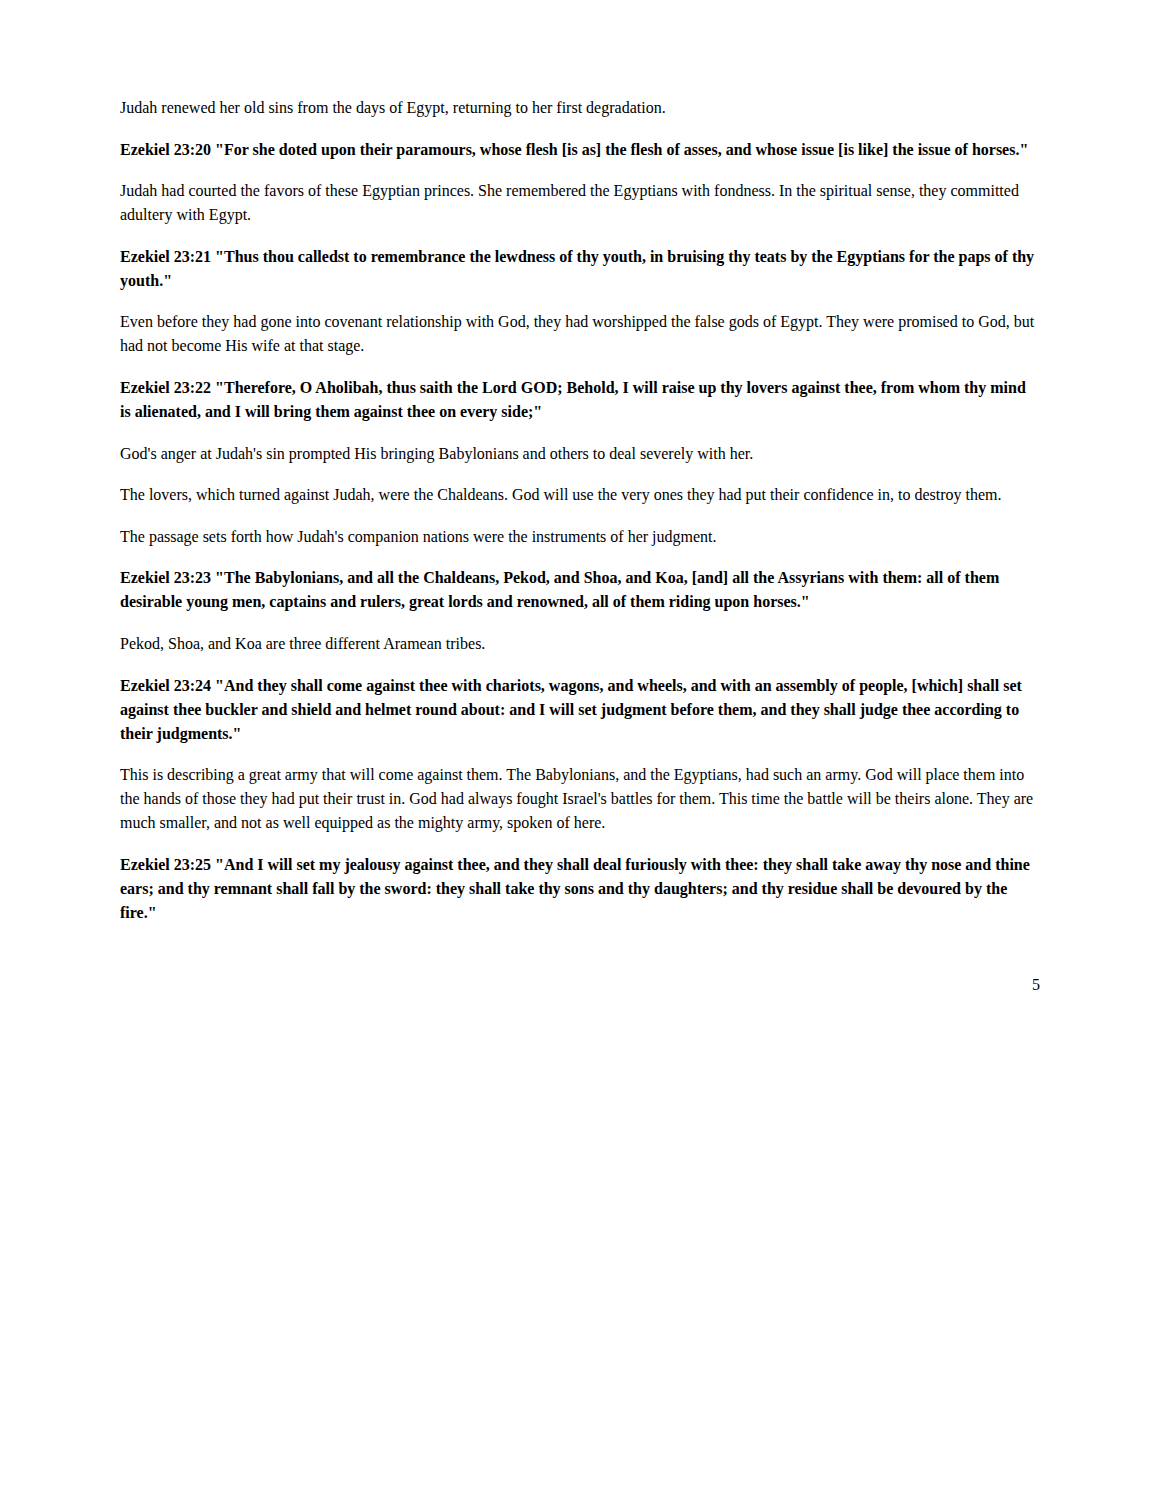Judah renewed her old sins from the days of Egypt, returning to her first degradation.
Ezekiel 23:20 "For she doted upon their paramours, whose flesh [is as] the flesh of asses, and whose issue [is like] the issue of horses."
Judah had courted the favors of these Egyptian princes. She remembered the Egyptians with fondness. In the spiritual sense, they committed adultery with Egypt.
Ezekiel 23:21 "Thus thou calledst to remembrance the lewdness of thy youth, in bruising thy teats by the Egyptians for the paps of thy youth."
Even before they had gone into covenant relationship with God, they had worshipped the false gods of Egypt. They were promised to God, but had not become His wife at that stage.
Ezekiel 23:22 "Therefore, O Aholibah, thus saith the Lord GOD; Behold, I will raise up thy lovers against thee, from whom thy mind is alienated, and I will bring them against thee on every side;"
God's anger at Judah's sin prompted His bringing Babylonians and others to deal severely with her.
The lovers, which turned against Judah, were the Chaldeans. God will use the very ones they had put their confidence in, to destroy them.
The passage sets forth how Judah's companion nations were the instruments of her judgment.
Ezekiel 23:23 "The Babylonians, and all the Chaldeans, Pekod, and Shoa, and Koa, [and] all the Assyrians with them: all of them desirable young men, captains and rulers, great lords and renowned, all of them riding upon horses."
Pekod, Shoa, and Koa are three different Aramean tribes.
Ezekiel 23:24 "And they shall come against thee with chariots, wagons, and wheels, and with an assembly of people, [which] shall set against thee buckler and shield and helmet round about: and I will set judgment before them, and they shall judge thee according to their judgments."
This is describing a great army that will come against them. The Babylonians, and the Egyptians, had such an army. God will place them into the hands of those they had put their trust in. God had always fought Israel's battles for them. This time the battle will be theirs alone. They are much smaller, and not as well equipped as the mighty army, spoken of here.
Ezekiel 23:25 "And I will set my jealousy against thee, and they shall deal furiously with thee: they shall take away thy nose and thine ears; and thy remnant shall fall by the sword: they shall take thy sons and thy daughters; and thy residue shall be devoured by the fire."
5